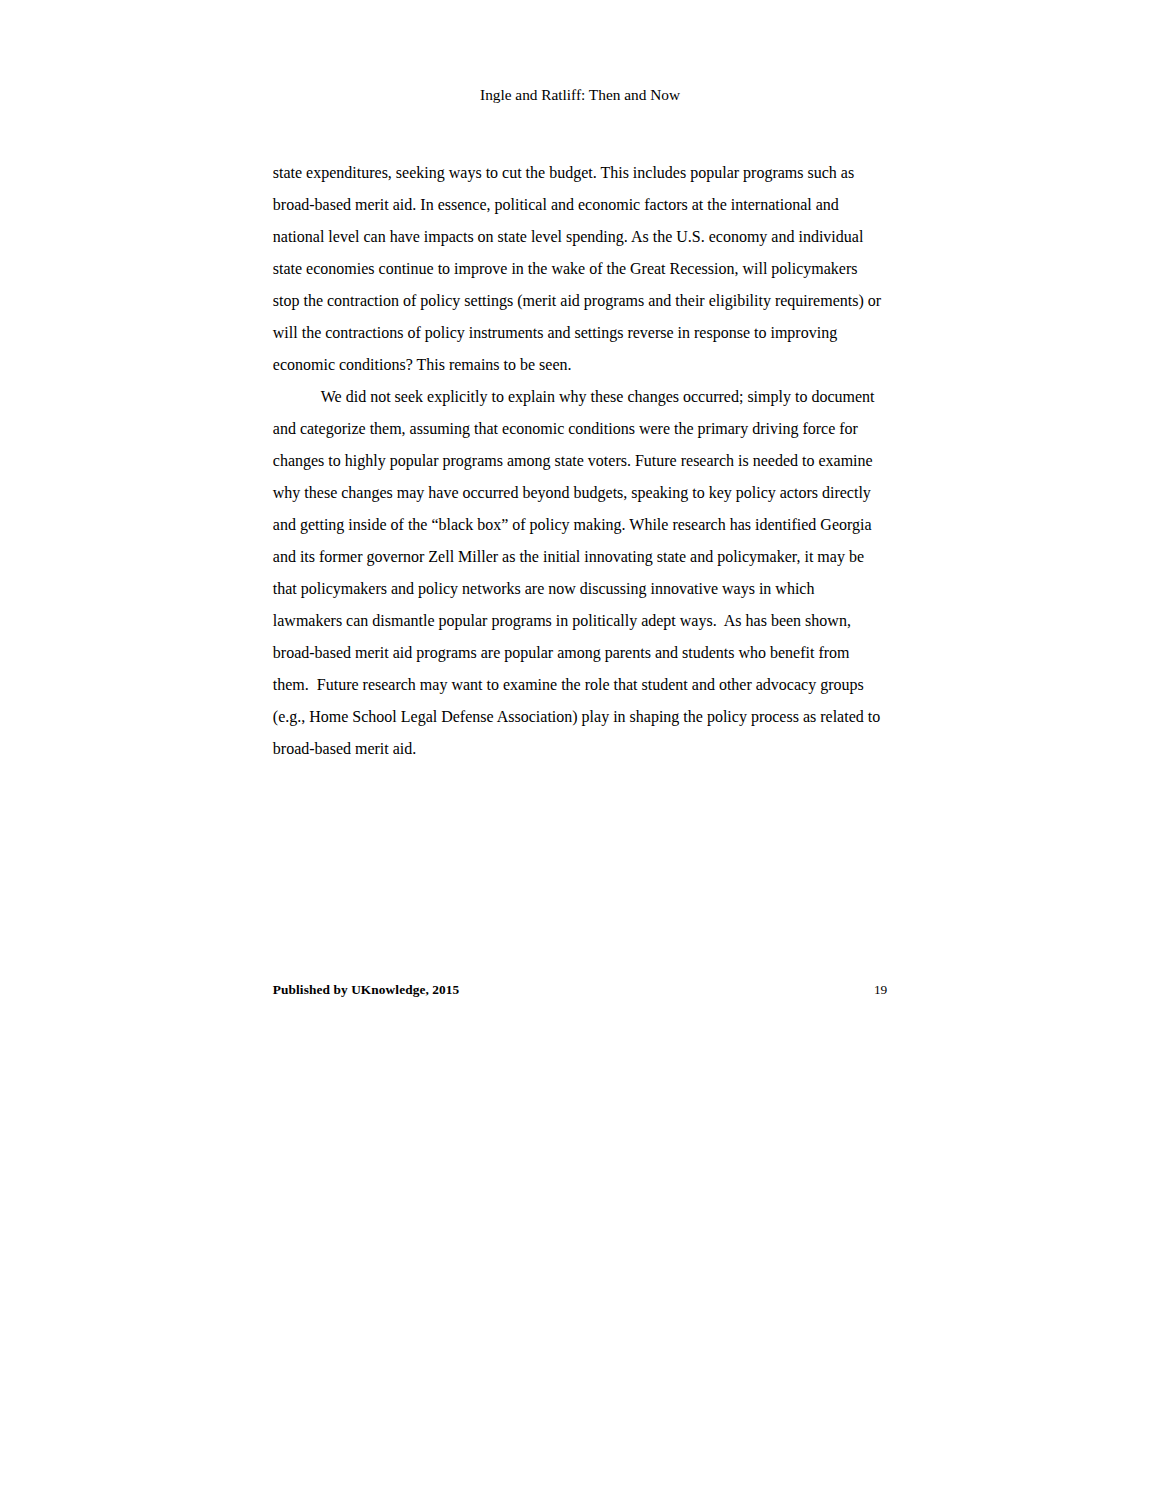Ingle and Ratliff: Then and Now
state expenditures, seeking ways to cut the budget. This includes popular programs such as broad-based merit aid. In essence, political and economic factors at the international and national level can have impacts on state level spending. As the U.S. economy and individual state economies continue to improve in the wake of the Great Recession, will policymakers stop the contraction of policy settings (merit aid programs and their eligibility requirements) or will the contractions of policy instruments and settings reverse in response to improving economic conditions? This remains to be seen.
We did not seek explicitly to explain why these changes occurred; simply to document and categorize them, assuming that economic conditions were the primary driving force for changes to highly popular programs among state voters. Future research is needed to examine why these changes may have occurred beyond budgets, speaking to key policy actors directly and getting inside of the “black box” of policy making. While research has identified Georgia and its former governor Zell Miller as the initial innovating state and policymaker, it may be that policymakers and policy networks are now discussing innovative ways in which lawmakers can dismantle popular programs in politically adept ways. As has been shown, broad-based merit aid programs are popular among parents and students who benefit from them. Future research may want to examine the role that student and other advocacy groups (e.g., Home School Legal Defense Association) play in shaping the policy process as related to broad-based merit aid.
Published by UKnowledge, 2015
19